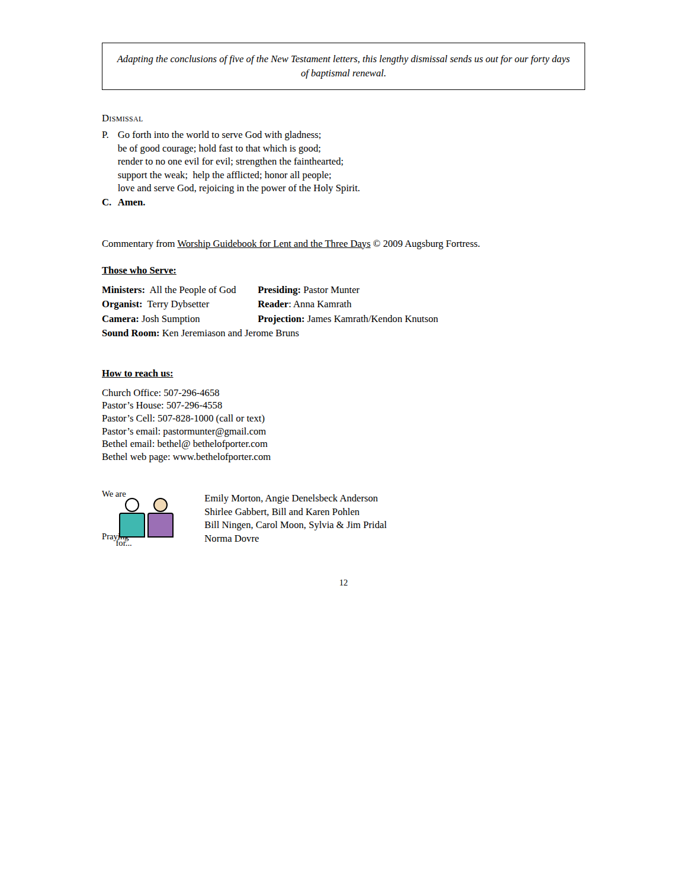Adapting the conclusions of five of the New Testament letters, this lengthy dismissal sends us out for our forty days of baptismal renewal.
Dismissal
P.
Go forth into the world to serve God with gladness;
be of good courage; hold fast to that which is good;
render to no one evil for evil; strengthen the fainthearted;
support the weak; help the afflicted; honor all people;
love and serve God, rejoicing in the power of the Holy Spirit.
C.
Amen.
Commentary from Worship Guidebook for Lent and the Three Days © 2009 Augsburg Fortress.
Those who Serve:
| Ministers: All the People of God | Presiding: Pastor Munter |
| Organist: Terry Dybsetter | Reader : Anna Kamrath |
| Camera: Josh Sumption | Projection: James Kamrath/Kendon Knutson |
| Sound Room: Ken Jeremiason and Jerome Bruns |
How to reach us:
Church Office: 507-296-4658
Pastor’s House: 507-296-4558
Pastor’s Cell: 507-828-1000 (call or text)
Pastor’s email: pastormunter@gmail.com
Bethel email: bethel@ bethelofporter.com
Bethel web page: www.bethelofporter.com
We are
Praying
for...
Emily Morton, Angie Denelsbeck Anderson
Shirlee Gabbert, Bill and Karen Pohlen
Bill Ningen, Carol Moon, Sylvia & Jim Pridal
Norma Dovre
12